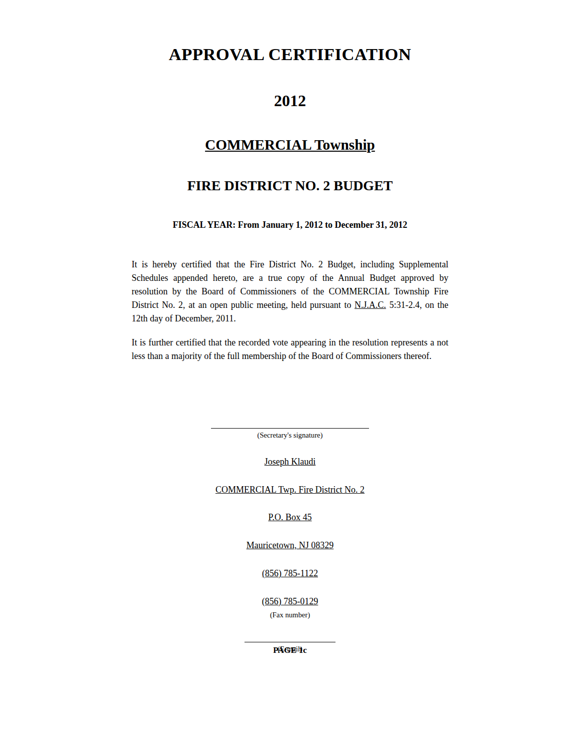APPROVAL CERTIFICATION
2012
COMMERCIAL Township
FIRE DISTRICT NO. 2 BUDGET
FISCAL YEAR: From January 1, 2012 to December 31, 2012
It is hereby certified that the Fire District No. 2 Budget, including Supplemental Schedules appended hereto, are a true copy of the Annual Budget approved by resolution by the Board of Commissioners of the COMMERCIAL Township Fire District No. 2, at an open public meeting, held pursuant to N.J.A.C. 5:31-2.4, on the 12th day of December, 2011.
It is further certified that the recorded vote appearing in the resolution represents a not less than a majority of the full membership of the Board of Commissioners thereof.
(Secretary's signature)
Joseph Klaudi
COMMERCIAL Twp. Fire District No. 2
P.O. Box 45
Mauricetown, NJ 08329
(856) 785-1122
(856) 785-0129
(Fax number)
(E-mail)
PAGE 1c